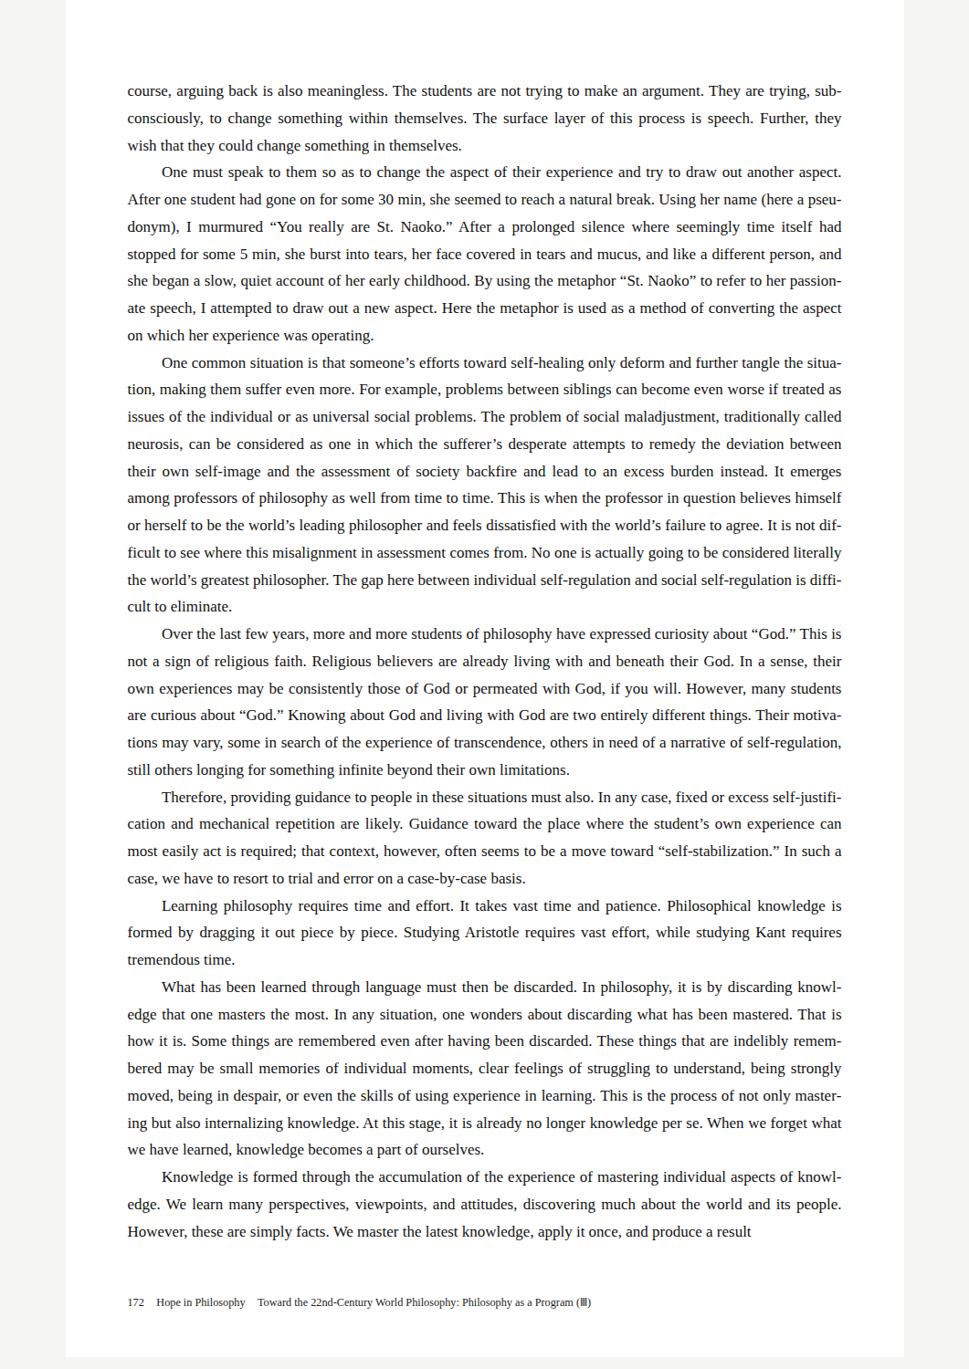course, arguing back is also meaningless. The students are not trying to make an argument. They are trying, subconsciously, to change something within themselves. The surface layer of this process is speech. Further, they wish that they could change something in themselves.
One must speak to them so as to change the aspect of their experience and try to draw out another aspect. After one student had gone on for some 30 min, she seemed to reach a natural break. Using her name (here a pseudonym), I murmured “You really are St. Naoko.” After a prolonged silence where seemingly time itself had stopped for some 5 min, she burst into tears, her face covered in tears and mucus, and like a different person, and she began a slow, quiet account of her early childhood. By using the metaphor “St. Naoko” to refer to her passionate speech, I attempted to draw out a new aspect. Here the metaphor is used as a method of converting the aspect on which her experience was operating.
One common situation is that someone’s efforts toward self-healing only deform and further tangle the situation, making them suffer even more. For example, problems between siblings can become even worse if treated as issues of the individual or as universal social problems. The problem of social maladjustment, traditionally called neurosis, can be considered as one in which the sufferer’s desperate attempts to remedy the deviation between their own self-image and the assessment of society backfire and lead to an excess burden instead. It emerges among professors of philosophy as well from time to time. This is when the professor in question believes himself or herself to be the world’s leading philosopher and feels dissatisfied with the world’s failure to agree. It is not difficult to see where this misalignment in assessment comes from. No one is actually going to be considered literally the world’s greatest philosopher. The gap here between individual self-regulation and social self-regulation is difficult to eliminate.
Over the last few years, more and more students of philosophy have expressed curiosity about “God.” This is not a sign of religious faith. Religious believers are already living with and beneath their God. In a sense, their own experiences may be consistently those of God or permeated with God, if you will. However, many students are curious about “God.” Knowing about God and living with God are two entirely different things. Their motivations may vary, some in search of the experience of transcendence, others in need of a narrative of self-regulation, still others longing for something infinite beyond their own limitations.
Therefore, providing guidance to people in these situations must also. In any case, fixed or excess self-justification and mechanical repetition are likely. Guidance toward the place where the student’s own experience can most easily act is required; that context, however, often seems to be a move toward “self-stabilization.” In such a case, we have to resort to trial and error on a case-by-case basis.
Learning philosophy requires time and effort. It takes vast time and patience. Philosophical knowledge is formed by dragging it out piece by piece. Studying Aristotle requires vast effort, while studying Kant requires tremendous time.
What has been learned through language must then be discarded. In philosophy, it is by discarding knowledge that one masters the most. In any situation, one wonders about discarding what has been mastered. That is how it is. Some things are remembered even after having been discarded. These things that are indelibly remembered may be small memories of individual moments, clear feelings of struggling to understand, being strongly moved, being in despair, or even the skills of using experience in learning. This is the process of not only mastering but also internalizing knowledge. At this stage, it is already no longer knowledge per se. When we forget what we have learned, knowledge becomes a part of ourselves.
Knowledge is formed through the accumulation of the experience of mastering individual aspects of knowledge. We learn many perspectives, viewpoints, and attitudes, discovering much about the world and its people. However, these are simply facts. We master the latest knowledge, apply it once, and produce a result
172 Hope in Philosophy Toward the 22nd-Century World Philosophy: Philosophy as a Program (Ⅲ)